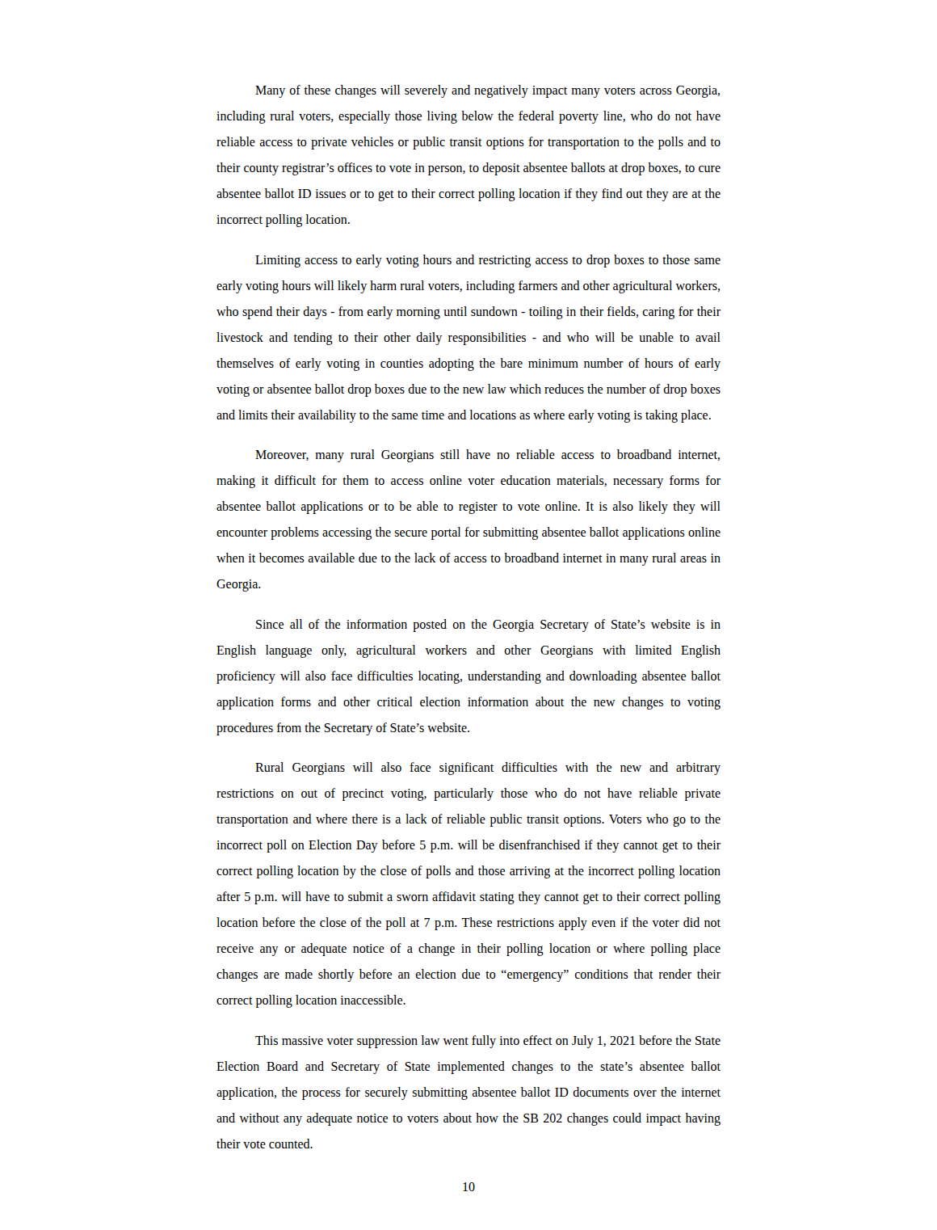Many of these changes will severely and negatively impact many voters across Georgia, including rural voters, especially those living below the federal poverty line, who do not have reliable access to private vehicles or public transit options for transportation to the polls and to their county registrar’s offices to vote in person, to deposit absentee ballots at drop boxes, to cure absentee ballot ID issues or to get to their correct polling location if they find out they are at the incorrect polling location.
Limiting access to early voting hours and restricting access to drop boxes to those same early voting hours will likely harm rural voters, including farmers and other agricultural workers, who spend their days - from early morning until sundown - toiling in their fields, caring for their livestock and tending to their other daily responsibilities - and who will be unable to avail themselves of early voting in counties adopting the bare minimum number of hours of early voting or absentee ballot drop boxes due to the new law which reduces the number of drop boxes and limits their availability to the same time and locations as where early voting is taking place.
Moreover, many rural Georgians still have no reliable access to broadband internet, making it difficult for them to access online voter education materials, necessary forms for absentee ballot applications or to be able to register to vote online. It is also likely they will encounter problems accessing the secure portal for submitting absentee ballot applications online when it becomes available due to the lack of access to broadband internet in many rural areas in Georgia.
Since all of the information posted on the Georgia Secretary of State’s website is in English language only, agricultural workers and other Georgians with limited English proficiency will also face difficulties locating, understanding and downloading absentee ballot application forms and other critical election information about the new changes to voting procedures from the Secretary of State’s website.
Rural Georgians will also face significant difficulties with the new and arbitrary restrictions on out of precinct voting, particularly those who do not have reliable private transportation and where there is a lack of reliable public transit options. Voters who go to the incorrect poll on Election Day before 5 p.m. will be disenfranchised if they cannot get to their correct polling location by the close of polls and those arriving at the incorrect polling location after 5 p.m. will have to submit a sworn affidavit stating they cannot get to their correct polling location before the close of the poll at 7 p.m. These restrictions apply even if the voter did not receive any or adequate notice of a change in their polling location or where polling place changes are made shortly before an election due to “emergency” conditions that render their correct polling location inaccessible.
This massive voter suppression law went fully into effect on July 1, 2021 before the State Election Board and Secretary of State implemented changes to the state’s absentee ballot application, the process for securely submitting absentee ballot ID documents over the internet and without any adequate notice to voters about how the SB 202 changes could impact having their vote counted.
10